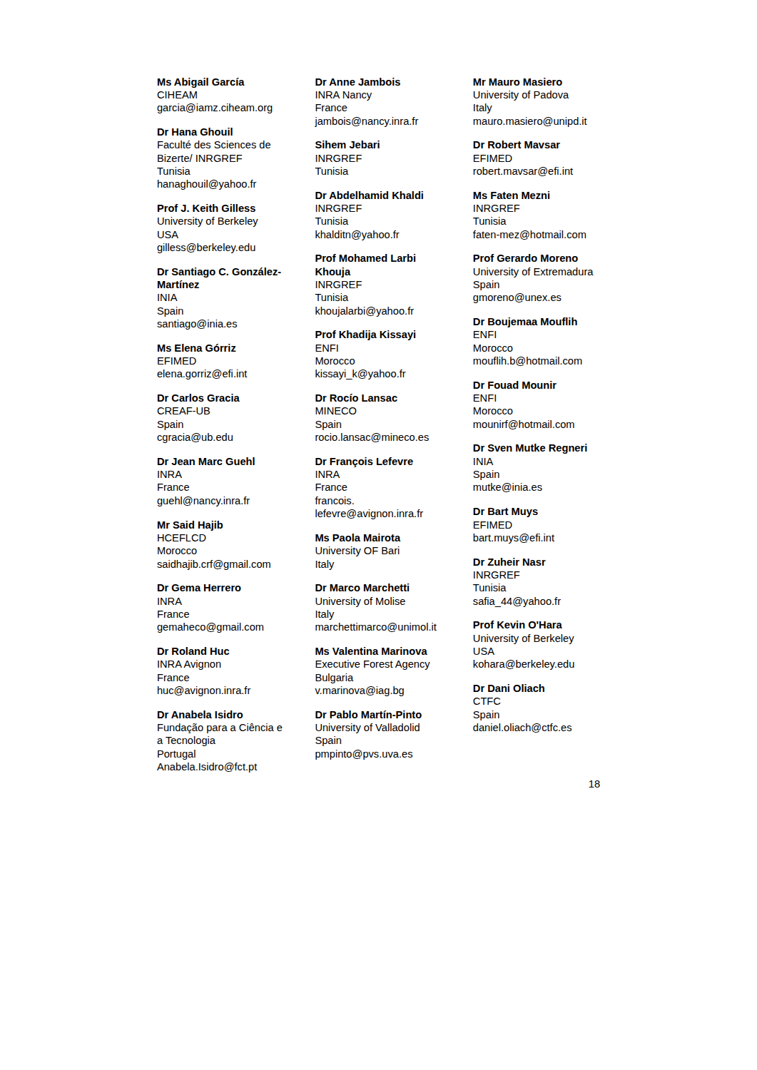Ms Abigail García
CIHEAM
garcia@iamz.ciheam.org
Dr Hana Ghouil
Faculté des Sciences de Bizerte/ INRGREF
Tunisia
hanaghouil@yahoo.fr
Prof J. Keith Gilless
University of Berkeley
USA
gilless@berkeley.edu
Dr Santiago C. González-Martínez
INIA
Spain
santiago@inia.es
Ms Elena Górriz
EFIMED
elena.gorriz@efi.int
Dr Carlos Gracia
CREAF-UB
Spain
cgracia@ub.edu
Dr Jean Marc Guehl
INRA
France
guehl@nancy.inra.fr
Mr Said Hajib
HCEFLCD
Morocco
saidhajib.crf@gmail.com
Dr Gema Herrero
INRA
France
gemaheco@gmail.com
Dr Roland Huc
INRA Avignon
France
huc@avignon.inra.fr
Dr Anabela Isidro
Fundação para a Ciência e a Tecnologia
Portugal
Anabela.Isidro@fct.pt
Dr Anne Jambois
INRA Nancy
France
jambois@nancy.inra.fr
Sihem Jebari
INRGREF
Tunisia
Dr Abdelhamid Khaldi
INRGREF
Tunisia
khalditn@yahoo.fr
Prof Mohamed Larbi Khouja
INRGREF
Tunisia
khoujalarbi@yahoo.fr
Prof Khadija Kissayi
ENFI
Morocco
kissayi_k@yahoo.fr
Dr Rocío Lansac
MINECO
Spain
rocio.lansac@mineco.es
Dr François Lefevre
INRA
France
francois.
lefevre@avignon.inra.fr
Ms Paola Mairota
University OF Bari
Italy
Dr Marco Marchetti
University of Molise
Italy
marchettimarco@unimol.it
Ms Valentina Marinova
Executive Forest Agency
Bulgaria
v.marinova@iag.bg
Dr Pablo Martín-Pinto
University of Valladolid
Spain
pmpinto@pvs.uva.es
Mr Mauro Masiero
University of Padova
Italy
mauro.masiero@unipd.it
Dr Robert Mavsar
EFIMED
robert.mavsar@efi.int
Ms Faten Mezni
INRGREF
Tunisia
faten-mez@hotmail.com
Prof Gerardo Moreno
University of Extremadura
Spain
gmoreno@unex.es
Dr Boujemaa Mouflih
ENFI
Morocco
mouflih.b@hotmail.com
Dr Fouad Mounir
ENFI
Morocco
mounirf@hotmail.com
Dr Sven Mutke Regneri
INIA
Spain
mutke@inia.es
Dr Bart Muys
EFIMED
bart.muys@efi.int
Dr Zuheir Nasr
INRGREF
Tunisia
safia_44@yahoo.fr
Prof Kevin O'Hara
University of Berkeley
USA
kohara@berkeley.edu
Dr Dani Oliach
CTFC
Spain
daniel.oliach@ctfc.es
18